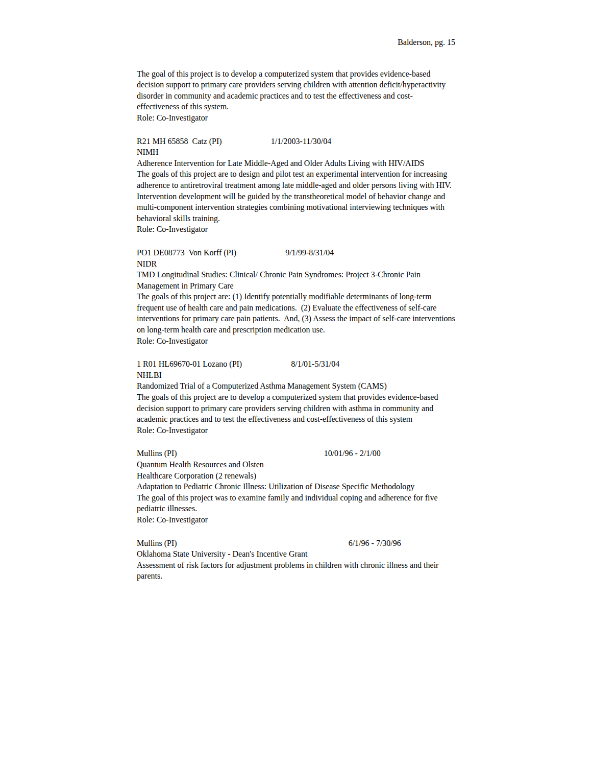Balderson, pg. 15
The goal of this project is to develop a computerized system that provides evidence-based decision support to primary care providers serving children with attention deficit/hyperactivity disorder in community and academic practices and to test the effectiveness and cost-effectiveness of this system.
Role: Co-Investigator
R21 MH 65858 Catz (PI) 1/1/2003-11/30/04
NIMH
Adherence Intervention for Late Middle-Aged and Older Adults Living with HIV/AIDS
The goals of this project are to design and pilot test an experimental intervention for increasing adherence to antiretroviral treatment among late middle-aged and older persons living with HIV. Intervention development will be guided by the transtheoretical model of behavior change and multi-component intervention strategies combining motivational interviewing techniques with behavioral skills training.
Role: Co-Investigator
PO1 DE08773 Von Korff (PI) 9/1/99-8/31/04
NIDR
TMD Longitudinal Studies: Clinical/ Chronic Pain Syndromes: Project 3-Chronic Pain Management in Primary Care
The goals of this project are: (1) Identify potentially modifiable determinants of long-term frequent use of health care and pain medications. (2) Evaluate the effectiveness of self-care interventions for primary care pain patients. And, (3) Assess the impact of self-care interventions on long-term health care and prescription medication use.
Role: Co-Investigator
1 R01 HL69670-01 Lozano (PI) 8/1/01-5/31/04
NHLBI
Randomized Trial of a Computerized Asthma Management System (CAMS)
The goals of this project are to develop a computerized system that provides evidence-based decision support to primary care providers serving children with asthma in community and academic practices and to test the effectiveness and cost-effectiveness of this system
Role: Co-Investigator
Mullins (PI) 10/01/96 - 2/1/00
Quantum Health Resources and Olsten
Healthcare Corporation (2 renewals)
Adaptation to Pediatric Chronic Illness: Utilization of Disease Specific Methodology
The goal of this project was to examine family and individual coping and adherence for five pediatric illnesses.
Role: Co-Investigator
Mullins (PI) 6/1/96 - 7/30/96
Oklahoma State University - Dean's Incentive Grant
Assessment of risk factors for adjustment problems in children with chronic illness and their parents.